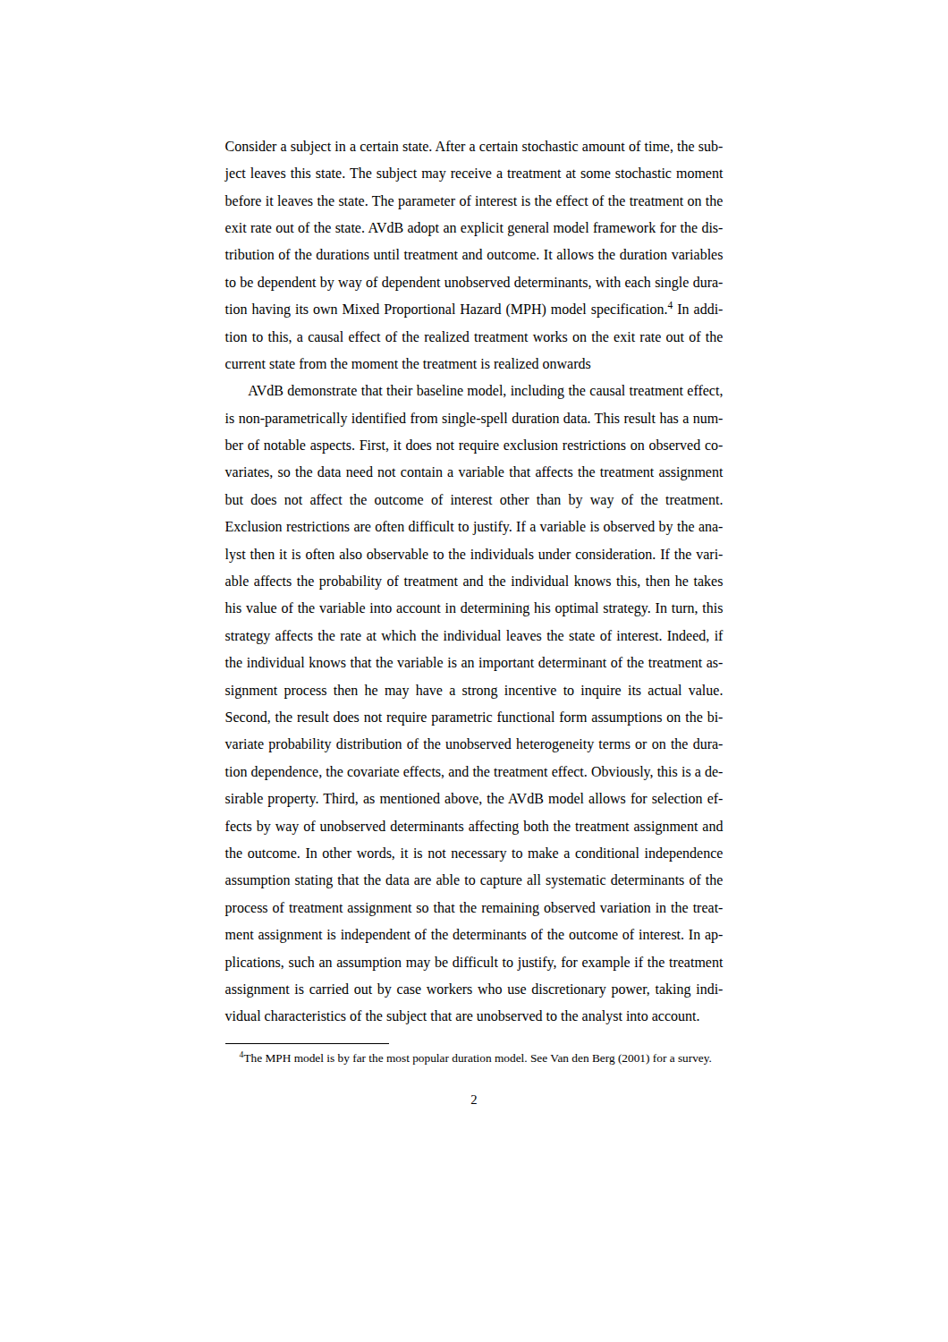Consider a subject in a certain state. After a certain stochastic amount of time, the subject leaves this state. The subject may receive a treatment at some stochastic moment before it leaves the state. The parameter of interest is the effect of the treatment on the exit rate out of the state. AVdB adopt an explicit general model framework for the distribution of the durations until treatment and outcome. It allows the duration variables to be dependent by way of dependent unobserved determinants, with each single duration having its own Mixed Proportional Hazard (MPH) model specification.4 In addition to this, a causal effect of the realized treatment works on the exit rate out of the current state from the moment the treatment is realized onwards
AVdB demonstrate that their baseline model, including the causal treatment effect, is non-parametrically identified from single-spell duration data. This result has a number of notable aspects. First, it does not require exclusion restrictions on observed covariates, so the data need not contain a variable that affects the treatment assignment but does not affect the outcome of interest other than by way of the treatment. Exclusion restrictions are often difficult to justify. If a variable is observed by the analyst then it is often also observable to the individuals under consideration. If the variable affects the probability of treatment and the individual knows this, then he takes his value of the variable into account in determining his optimal strategy. In turn, this strategy affects the rate at which the individual leaves the state of interest. Indeed, if the individual knows that the variable is an important determinant of the treatment assignment process then he may have a strong incentive to inquire its actual value. Second, the result does not require parametric functional form assumptions on the bivariate probability distribution of the unobserved heterogeneity terms or on the duration dependence, the covariate effects, and the treatment effect. Obviously, this is a desirable property. Third, as mentioned above, the AVdB model allows for selection effects by way of unobserved determinants affecting both the treatment assignment and the outcome. In other words, it is not necessary to make a conditional independence assumption stating that the data are able to capture all systematic determinants of the process of treatment assignment so that the remaining observed variation in the treatment assignment is independent of the determinants of the outcome of interest. In applications, such an assumption may be difficult to justify, for example if the treatment assignment is carried out by case workers who use discretionary power, taking individual characteristics of the subject that are unobserved to the analyst into account.
4The MPH model is by far the most popular duration model. See Van den Berg (2001) for a survey.
2